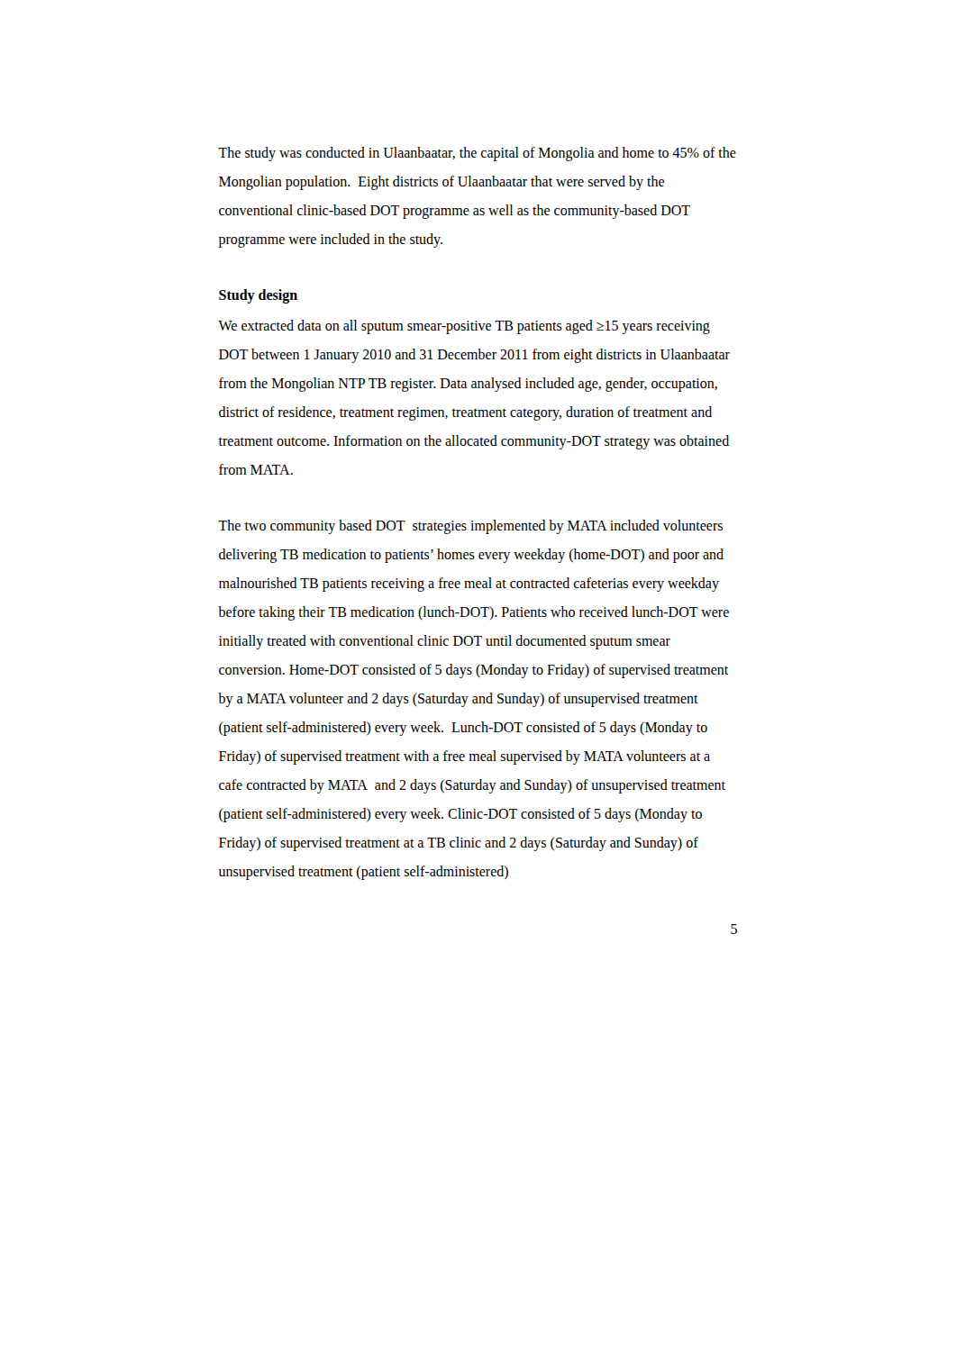The study was conducted in Ulaanbaatar, the capital of Mongolia and home to 45% of the Mongolian population. Eight districts of Ulaanbaatar that were served by the conventional clinic-based DOT programme as well as the community-based DOT programme were included in the study.
Study design
We extracted data on all sputum smear-positive TB patients aged ≥15 years receiving DOT between 1 January 2010 and 31 December 2011 from eight districts in Ulaanbaatar from the Mongolian NTP TB register. Data analysed included age, gender, occupation, district of residence, treatment regimen, treatment category, duration of treatment and treatment outcome. Information on the allocated community-DOT strategy was obtained from MATA.
The two community based DOT strategies implemented by MATA included volunteers delivering TB medication to patients’ homes every weekday (home-DOT) and poor and malnourished TB patients receiving a free meal at contracted cafeterias every weekday before taking their TB medication (lunch-DOT). Patients who received lunch-DOT were initially treated with conventional clinic DOT until documented sputum smear conversion. Home-DOT consisted of 5 days (Monday to Friday) of supervised treatment by a MATA volunteer and 2 days (Saturday and Sunday) of unsupervised treatment (patient self-administered) every week. Lunch-DOT consisted of 5 days (Monday to Friday) of supervised treatment with a free meal supervised by MATA volunteers at a cafe contracted by MATA and 2 days (Saturday and Sunday) of unsupervised treatment (patient self-administered) every week. Clinic-DOT consisted of 5 days (Monday to Friday) of supervised treatment at a TB clinic and 2 days (Saturday and Sunday) of unsupervised treatment (patient self-administered)
5